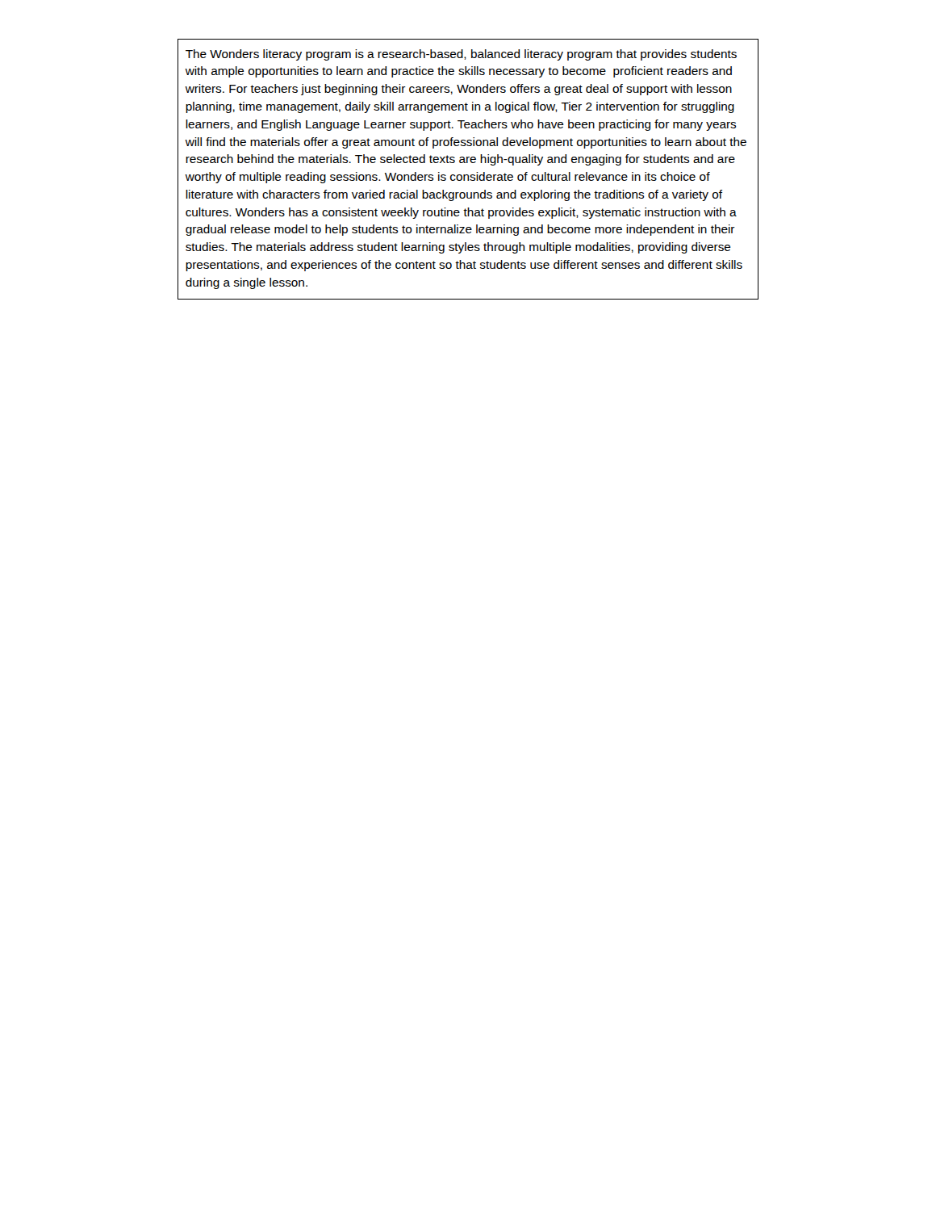The Wonders literacy program is a research-based, balanced literacy program that provides students with ample opportunities to learn and practice the skills necessary to become proficient readers and writers. For teachers just beginning their careers, Wonders offers a great deal of support with lesson planning, time management, daily skill arrangement in a logical flow, Tier 2 intervention for struggling learners, and English Language Learner support. Teachers who have been practicing for many years will find the materials offer a great amount of professional development opportunities to learn about the research behind the materials. The selected texts are high-quality and engaging for students and are worthy of multiple reading sessions. Wonders is considerate of cultural relevance in its choice of literature with characters from varied racial backgrounds and exploring the traditions of a variety of cultures. Wonders has a consistent weekly routine that provides explicit, systematic instruction with a gradual release model to help students to internalize learning and become more independent in their studies. The materials address student learning styles through multiple modalities, providing diverse presentations, and experiences of the content so that students use different senses and different skills during a single lesson.